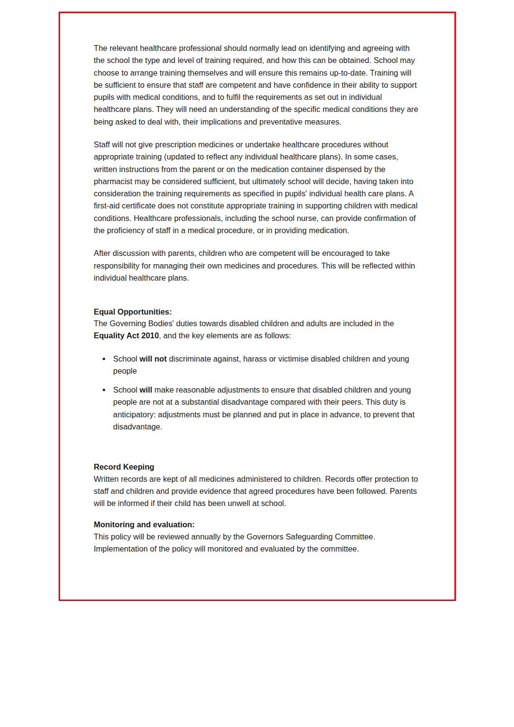The relevant healthcare professional should normally lead on identifying and agreeing with the school the type and level of training required, and how this can be obtained. School may choose to arrange training themselves and will ensure this remains up-to-date. Training will be sufficient to ensure that staff are competent and have confidence in their ability to support pupils with medical conditions, and to fulfil the requirements as set out in individual healthcare plans. They will need an understanding of the specific medical conditions they are being asked to deal with, their implications and preventative measures.
Staff will not give prescription medicines or undertake healthcare procedures without appropriate training (updated to reflect any individual healthcare plans). In some cases, written instructions from the parent or on the medication container dispensed by the pharmacist may be considered sufficient, but ultimately school will decide, having taken into consideration the training requirements as specified in pupils' individual health care plans. A first-aid certificate does not constitute appropriate training in supporting children with medical conditions. Healthcare professionals, including the school nurse, can provide confirmation of the proficiency of staff in a medical procedure, or in providing medication.
After discussion with parents, children who are competent will be encouraged to take responsibility for managing their own medicines and procedures. This will be reflected within individual healthcare plans.
Equal Opportunities:
The Governing Bodies' duties towards disabled children and adults are included in the Equality Act 2010, and the key elements are as follows:
School will not discriminate against, harass or victimise disabled children and young people
School will make reasonable adjustments to ensure that disabled children and young people are not at a substantial disadvantage compared with their peers. This duty is anticipatory: adjustments must be planned and put in place in advance, to prevent that disadvantage.
Record Keeping
Written records are kept of all medicines administered to children. Records offer protection to staff and children and provide evidence that agreed procedures have been followed. Parents will be informed if their child has been unwell at school.
Monitoring and evaluation:
This policy will be reviewed annually by the Governors Safeguarding Committee. Implementation of the policy will monitored and evaluated by the committee.